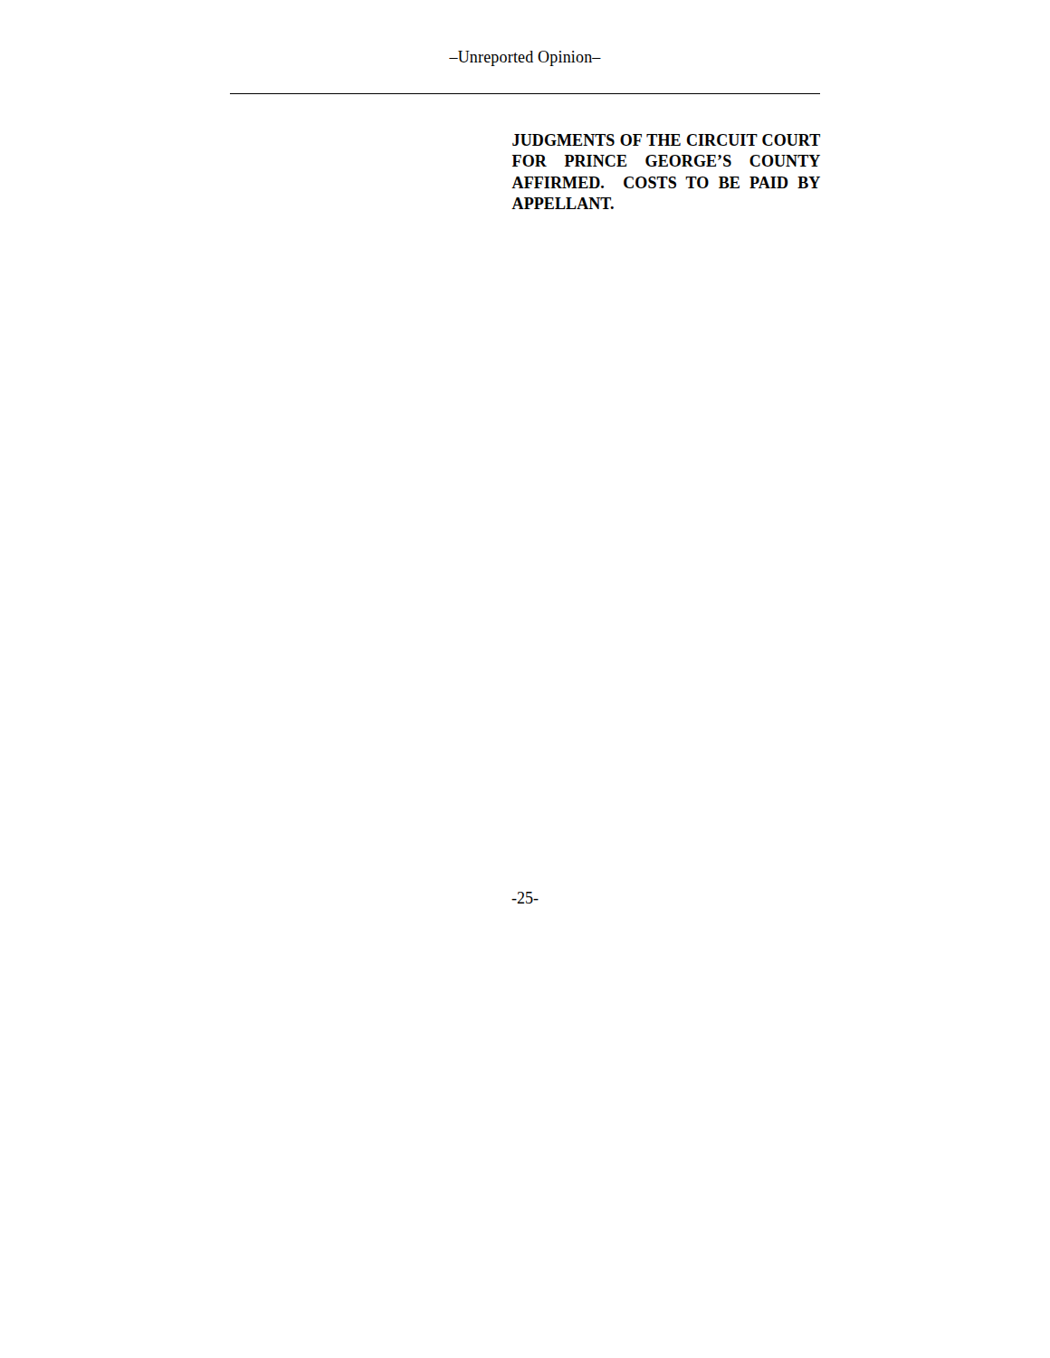‒Unreported Opinion‒
JUDGMENTS OF THE CIRCUIT COURT FOR PRINCE GEORGE’S COUNTY AFFIRMED. COSTS TO BE PAID BY APPELLANT.
-25-